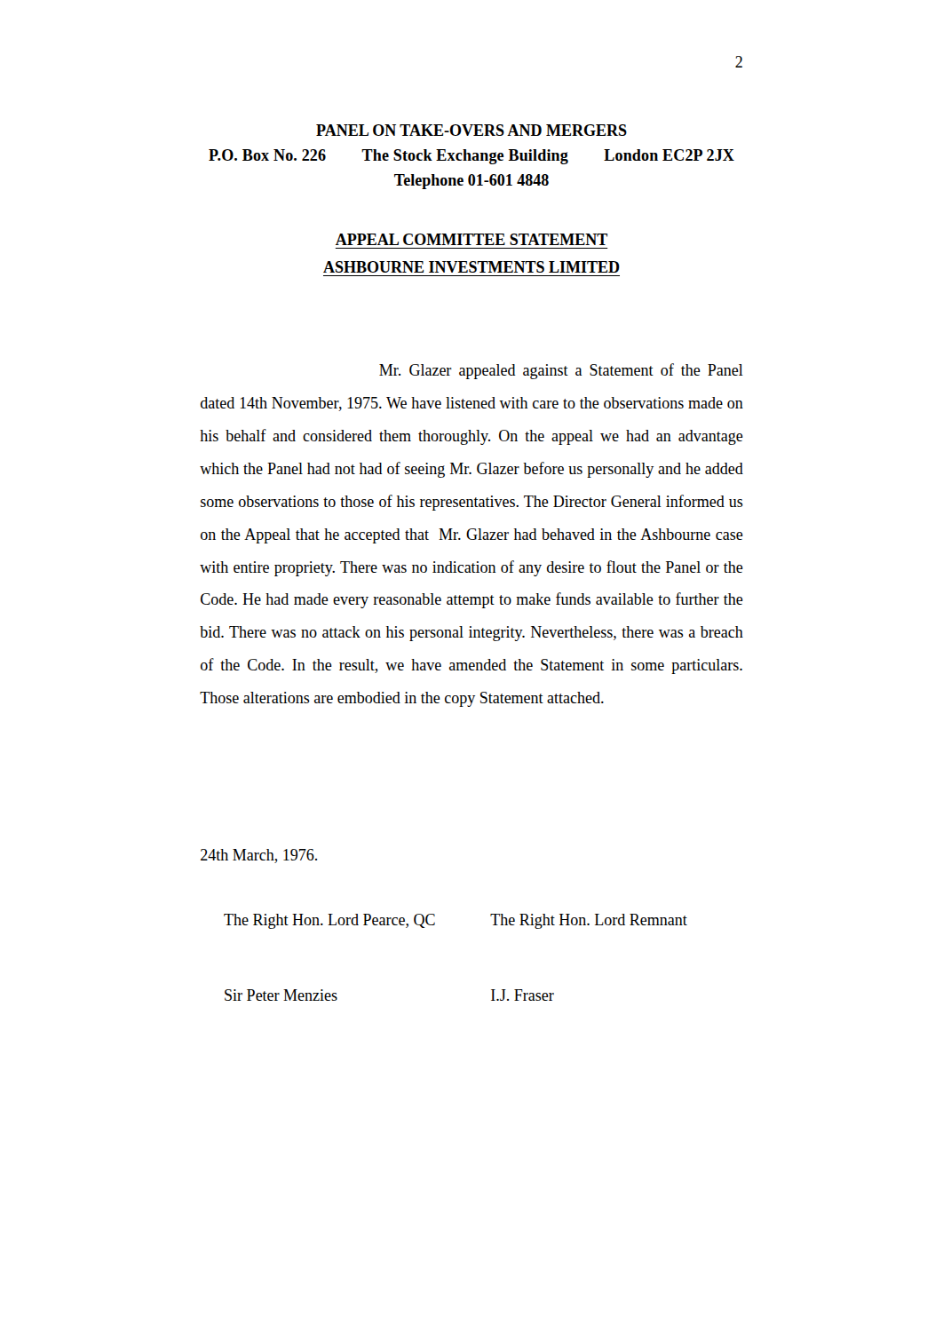2
PANEL ON TAKE-OVERS AND MERGERS P.O. Box No. 226 The Stock Exchange Building London EC2P 2JX Telephone 01-601 4848
APPEAL COMMITTEE STATEMENT ASHBOURNE INVESTMENTS LIMITED
Mr. Glazer appealed against a Statement of the Panel dated 14th November, 1975. We have listened with care to the observations made on his behalf and considered them thoroughly. On the appeal we had an advantage which the Panel had not had of seeing Mr. Glazer before us personally and he added some observations to those of his representatives. The Director General informed us on the Appeal that he accepted that Mr. Glazer had behaved in the Ashbourne case with entire propriety. There was no indication of any desire to flout the Panel or the Code. He had made every reasonable attempt to make funds available to further the bid. There was no attack on his personal integrity. Nevertheless, there was a breach of the Code. In the result, we have amended the Statement in some particulars. Those alterations are embodied in the copy Statement attached.
24th March, 1976.
| The Right Hon. Lord Pearce, QC | The Right Hon. Lord Remnant |
| Sir Peter Menzies | I.J. Fraser |